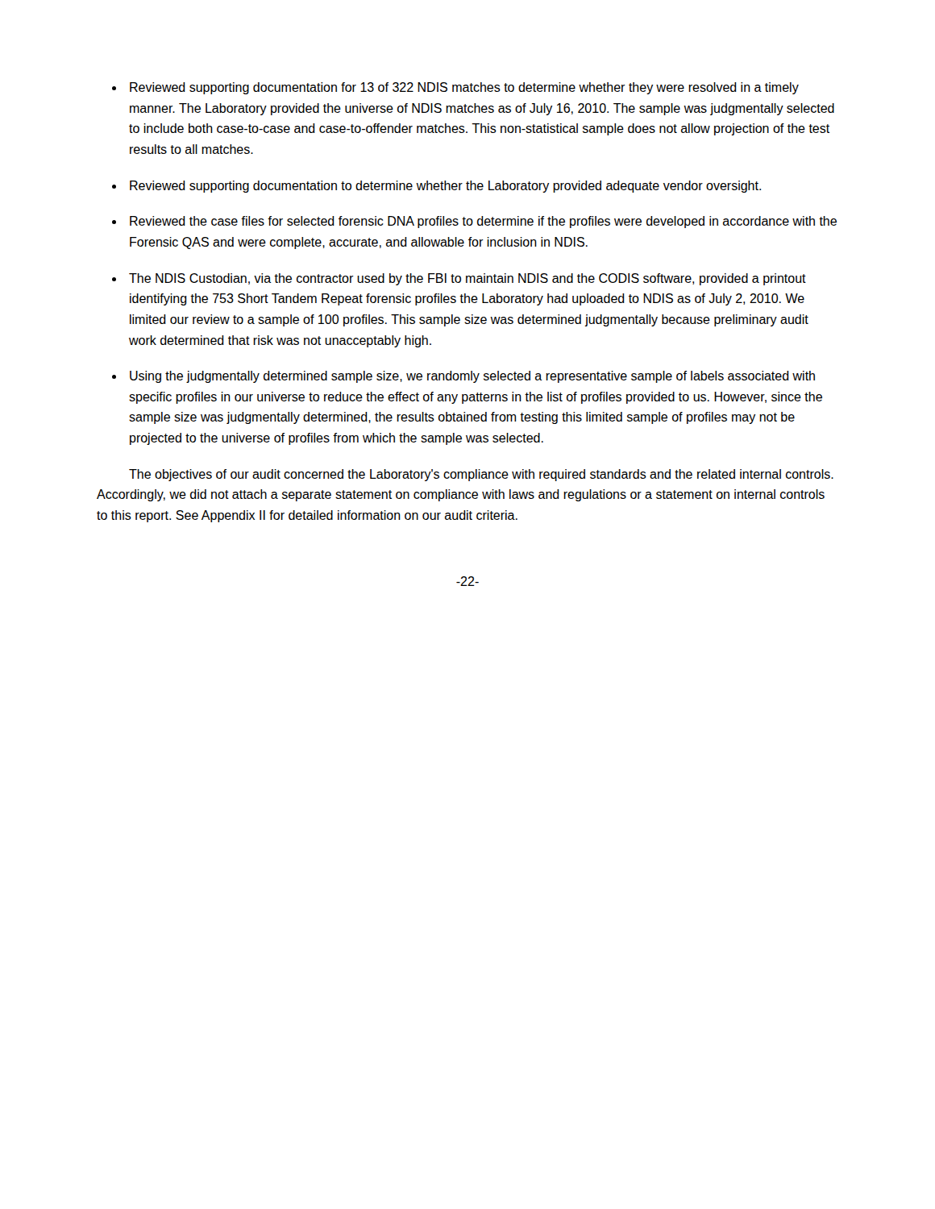Reviewed supporting documentation for 13 of 322 NDIS matches to determine whether they were resolved in a timely manner. The Laboratory provided the universe of NDIS matches as of July 16, 2010. The sample was judgmentally selected to include both case-to-case and case-to-offender matches. This non-statistical sample does not allow projection of the test results to all matches.
Reviewed supporting documentation to determine whether the Laboratory provided adequate vendor oversight.
Reviewed the case files for selected forensic DNA profiles to determine if the profiles were developed in accordance with the Forensic QAS and were complete, accurate, and allowable for inclusion in NDIS.
The NDIS Custodian, via the contractor used by the FBI to maintain NDIS and the CODIS software, provided a printout identifying the 753 Short Tandem Repeat forensic profiles the Laboratory had uploaded to NDIS as of July 2, 2010. We limited our review to a sample of 100 profiles. This sample size was determined judgmentally because preliminary audit work determined that risk was not unacceptably high.
Using the judgmentally determined sample size, we randomly selected a representative sample of labels associated with specific profiles in our universe to reduce the effect of any patterns in the list of profiles provided to us. However, since the sample size was judgmentally determined, the results obtained from testing this limited sample of profiles may not be projected to the universe of profiles from which the sample was selected.
The objectives of our audit concerned the Laboratory's compliance with required standards and the related internal controls. Accordingly, we did not attach a separate statement on compliance with laws and regulations or a statement on internal controls to this report. See Appendix II for detailed information on our audit criteria.
-22-